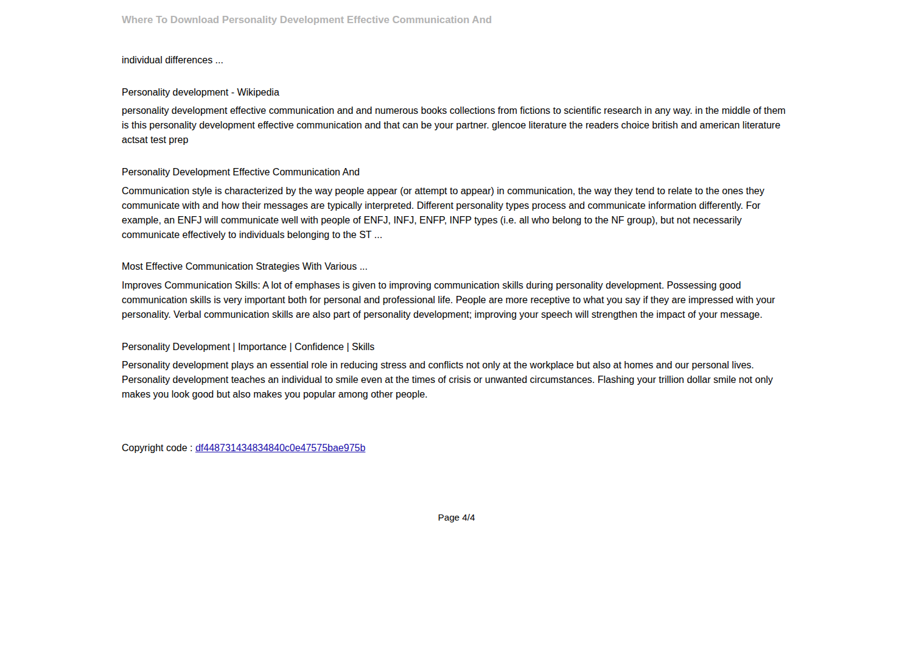Where To Download Personality Development Effective Communication And
individual differences ...
Personality development - Wikipedia
personality development effective communication and and numerous books collections from fictions to scientific research in any way. in the middle of them is this personality development effective communication and that can be your partner. glencoe literature the readers choice british and american literature actsat test prep
Personality Development Effective Communication And
Communication style is characterized by the way people appear (or attempt to appear) in communication, the way they tend to relate to the ones they communicate with and how their messages are typically interpreted. Different personality types process and communicate information differently. For example, an ENFJ will communicate well with people of ENFJ, INFJ, ENFP, INFP types (i.e. all who belong to the NF group), but not necessarily communicate effectively to individuals belonging to the ST ...
Most Effective Communication Strategies With Various ...
Improves Communication Skills: A lot of emphases is given to improving communication skills during personality development. Possessing good communication skills is very important both for personal and professional life. People are more receptive to what you say if they are impressed with your personality. Verbal communication skills are also part of personality development; improving your speech will strengthen the impact of your message.
Personality Development | Importance | Confidence | Skills
Personality development plays an essential role in reducing stress and conflicts not only at the workplace but also at homes and our personal lives. Personality development teaches an individual to smile even at the times of crisis or unwanted circumstances. Flashing your trillion dollar smile not only makes you look good but also makes you popular among other people.
Copyright code : df448731434834840c0e47575bae975b
Page 4/4